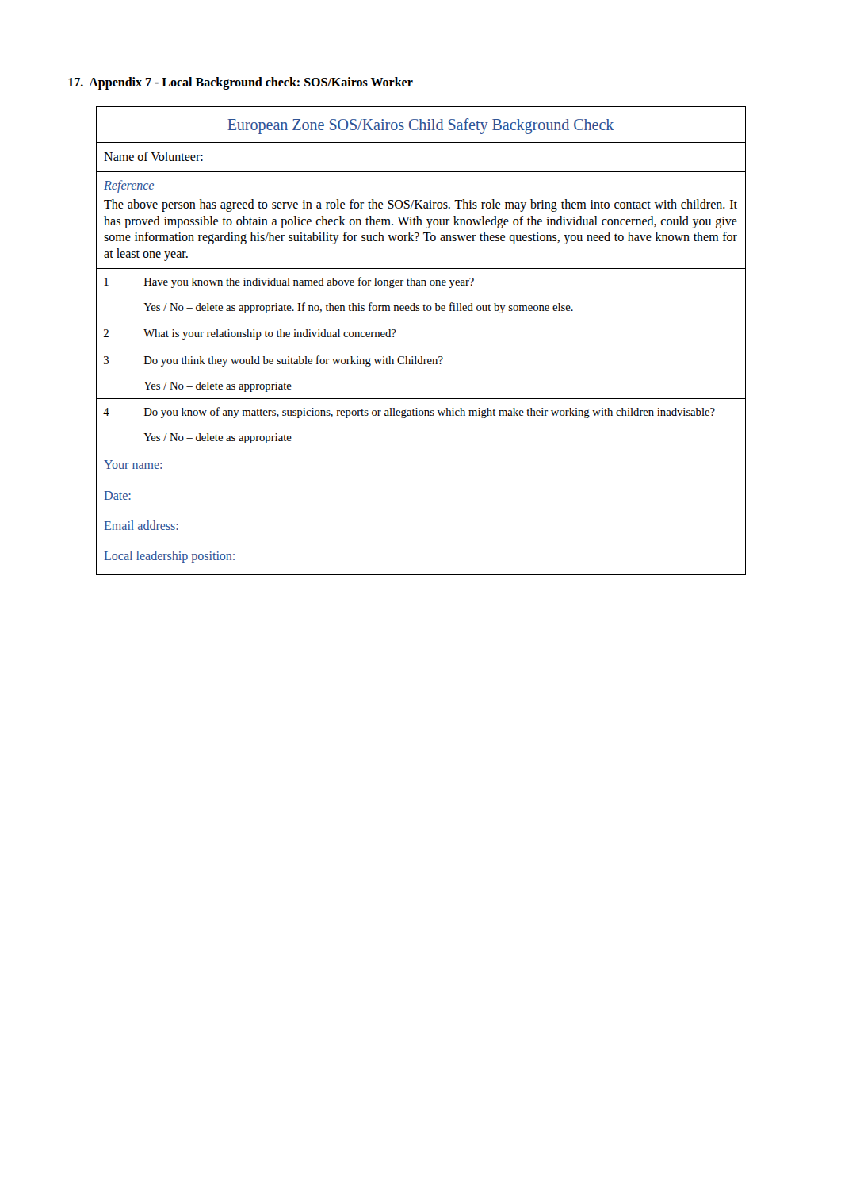17. Appendix 7 - Local Background check: SOS/Kairos Worker
| European Zone SOS/Kairos Child Safety Background Check |
| Name of Volunteer: |
| Reference The above person has agreed to serve in a role for the SOS/Kairos. This role may bring them into contact with children. It has proved impossible to obtain a police check on them. With your knowledge of the individual concerned, could you give some information regarding his/her suitability for such work? To answer these questions, you need to have known them for at least one year. |
| 1 | Have you known the individual named above for longer than one year? Yes / No – delete as appropriate. If no, then this form needs to be filled out by someone else. |
| 2 | What is your relationship to the individual concerned? |
| 3 | Do you think they would be suitable for working with Children? Yes / No – delete as appropriate |
| 4 | Do you know of any matters, suspicions, reports or allegations which might make their working with children inadvisable? Yes / No – delete as appropriate |
| Your name: Date: Email address: Local leadership position: |